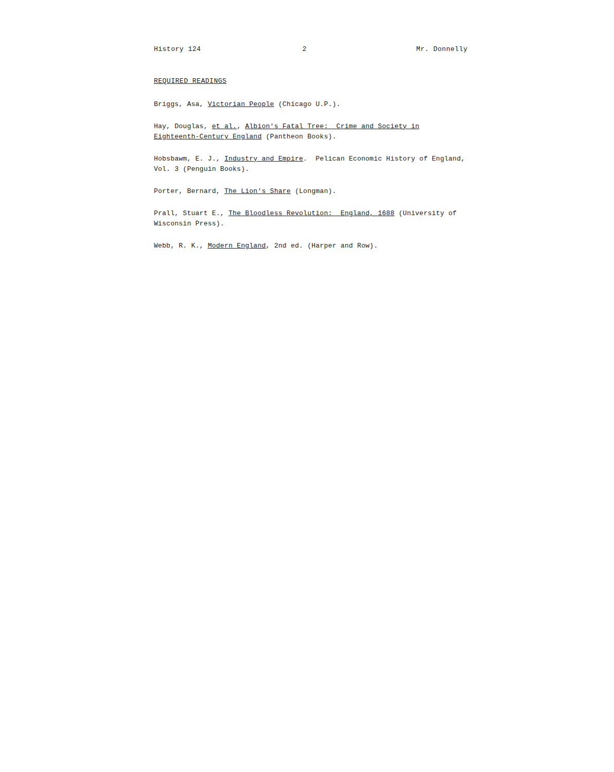History 124 2 Mr. Donnelly
REQUIRED READINGS
Briggs, Asa, Victorian People (Chicago U.P.).
Hay, Douglas, et al., Albion's Fatal Tree: Crime and Society in Eighteenth-Century England (Pantheon Books).
Hobsbawm, E. J., Industry and Empire. Pelican Economic History of England, Vol. 3 (Penguin Books).
Porter, Bernard, The Lion's Share (Longman).
Prall, Stuart E., The Bloodless Revolution: England, 1688 (University of Wisconsin Press).
Webb, R. K., Modern England, 2nd ed. (Harper and Row).